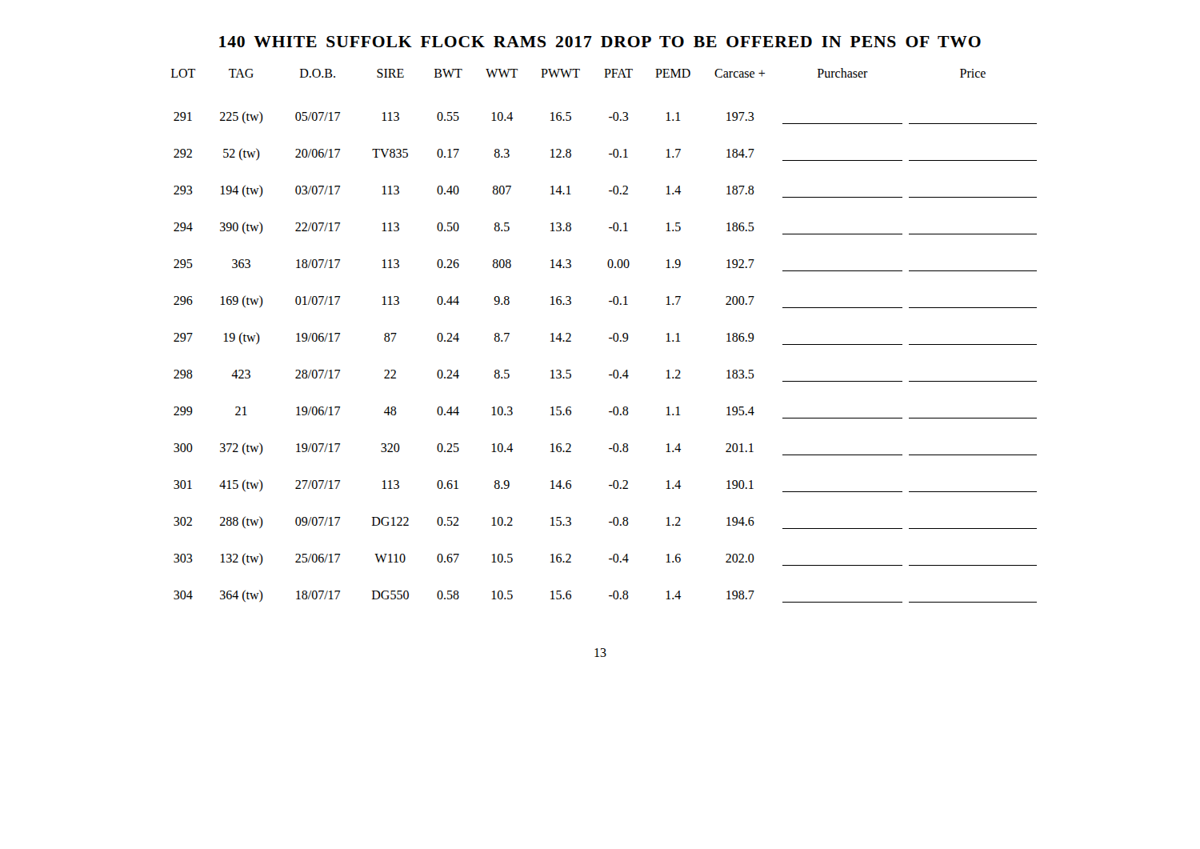140 WHITE SUFFOLK FLOCK RAMS 2017 DROP TO BE OFFERED IN PENS OF TWO
| LOT | TAG | D.O.B. | SIRE | BWT | WWT | PWWT | PFAT | PEMD | Carcase + | Purchaser | Price |
| --- | --- | --- | --- | --- | --- | --- | --- | --- | --- | --- | --- |
| 291 | 225 (tw) | 05/07/17 | 113 | 0.55 | 10.4 | 16.5 | -0.3 | 1.1 | 197.3 | | |
| 292 | 52 (tw) | 20/06/17 | TV835 | 0.17 | 8.3 | 12.8 | -0.1 | 1.7 | 184.7 | | |
| 293 | 194 (tw) | 03/07/17 | 113 | 0.40 | 807 | 14.1 | -0.2 | 1.4 | 187.8 | | |
| 294 | 390 (tw) | 22/07/17 | 113 | 0.50 | 8.5 | 13.8 | -0.1 | 1.5 | 186.5 | | |
| 295 | 363 | 18/07/17 | 113 | 0.26 | 808 | 14.3 | 0.00 | 1.9 | 192.7 | | |
| 296 | 169 (tw) | 01/07/17 | 113 | 0.44 | 9.8 | 16.3 | -0.1 | 1.7 | 200.7 | | |
| 297 | 19 (tw) | 19/06/17 | 87 | 0.24 | 8.7 | 14.2 | -0.9 | 1.1 | 186.9 | | |
| 298 | 423 | 28/07/17 | 22 | 0.24 | 8.5 | 13.5 | -0.4 | 1.2 | 183.5 | | |
| 299 | 21 | 19/06/17 | 48 | 0.44 | 10.3 | 15.6 | -0.8 | 1.1 | 195.4 | | |
| 300 | 372 (tw) | 19/07/17 | 320 | 0.25 | 10.4 | 16.2 | -0.8 | 1.4 | 201.1 | | |
| 301 | 415 (tw) | 27/07/17 | 113 | 0.61 | 8.9 | 14.6 | -0.2 | 1.4 | 190.1 | | |
| 302 | 288 (tw) | 09/07/17 | DG122 | 0.52 | 10.2 | 15.3 | -0.8 | 1.2 | 194.6 | | |
| 303 | 132 (tw) | 25/06/17 | W110 | 0.67 | 10.5 | 16.2 | -0.4 | 1.6 | 202.0 | | |
| 304 | 364 (tw) | 18/07/17 | DG550 | 0.58 | 10.5 | 15.6 | -0.8 | 1.4 | 198.7 | | |
13